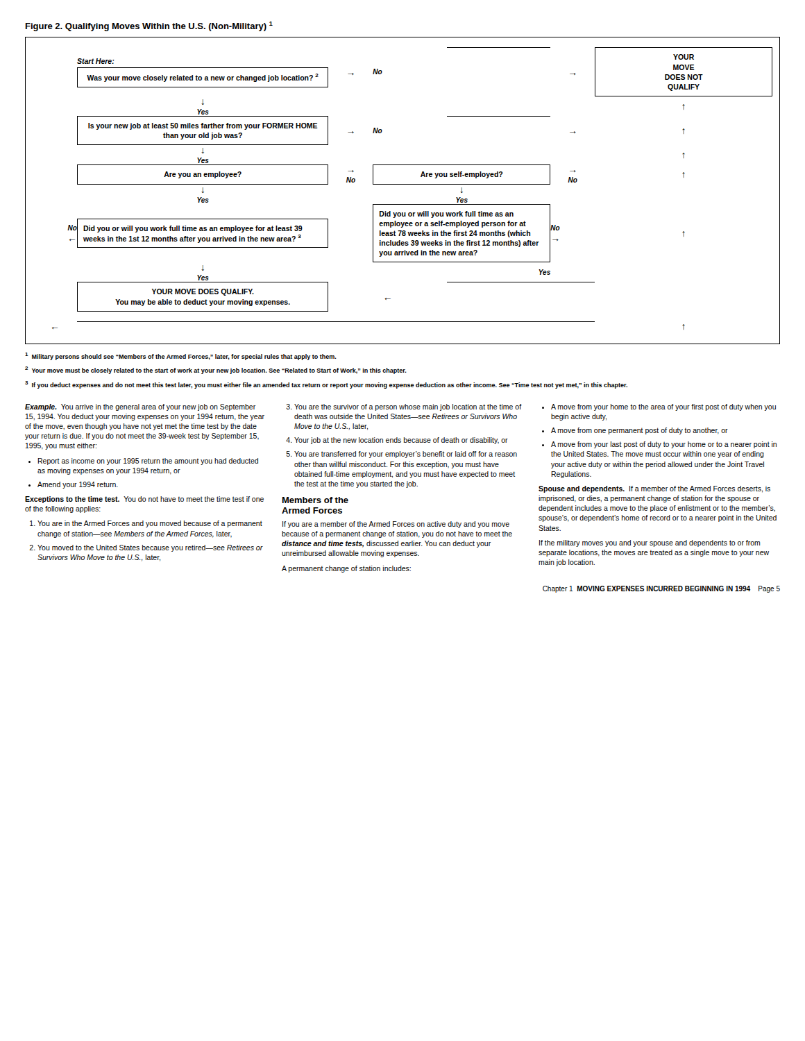Figure 2. Qualifying Moves Within the U.S. (Non-Military) 1
| | Start Here: Was your move closely related to a new or changed job location? 2 | → | No | | → | YOUR MOVE DOES NOT QUALIFY |
| | ↓ Yes | | ↑ |
| | Is your new job at least 50 miles farther from your FORMER HOME than your old job was? | → | No | | → | ↑ |
| | ↓ Yes | | ↑ |
| | Are you an employee? | → No | Are you self-employed? | → No | ↑ |
| | ↓ Yes | | ↓ Yes | | |
| No ← | Did you or will you work full time as an employee for at least 39 weeks in the 1st 12 months after you arrived in the new area? 3 | | Did you or will you work full time as an employee or a self-employed person for at least 78 weeks in the first 24 months (which includes 39 weeks in the first 12 months) after you arrived in the new area? | No → | ↑ |
| | ↓ Yes | | Yes | | |
| | YOUR MOVE DOES QUALIFY. You may be able to deduct your moving expenses. | ← | | |
| ← | | ↑ |
1 Military persons should see “Members of the Armed Forces,” later, for special rules that apply to them.
2 Your move must be closely related to the start of work at your new job location. See “Related to Start of Work,” in this chapter.
3 If you deduct expenses and do not meet this test later, you must either file an amended tax return or report your moving expense deduction as other income. See “Time test not yet met,” in this chapter.
Example. You arrive in the general area of your new job on September 15, 1994. You deduct your moving expenses on your 1994 return, the year of the move, even though you have not yet met the time test by the date your return is due. If you do not meet the 39-week test by September 15, 1995, you must either:
Report as income on your 1995 return the amount you had deducted as moving expenses on your 1994 return, or
Amend your 1994 return.
Exceptions to the time test. You do not have to meet the time test if one of the following applies:
You are in the Armed Forces and you moved because of a permanent change of station—see Members of the Armed Forces, later,
You moved to the United States because you retired—see Retirees or Survivors Who Move to the U.S., later,
You are the survivor of a person whose main job location at the time of death was outside the United States—see Retirees or Survivors Who Move to the U.S., later,
Your job at the new location ends because of death or disability, or
You are transferred for your employer’s benefit or laid off for a reason other than willful misconduct. For this exception, you must have obtained full-time employment, and you must have expected to meet the test at the time you started the job.
Members of the
Armed Forces
If you are a member of the Armed Forces on active duty and you move because of a permanent change of station, you do not have to meet the distance and time tests, discussed earlier. You can deduct your unreimbursed allowable moving expenses.
A permanent change of station includes:
A move from your home to the area of your first post of duty when you begin active duty,
A move from one permanent post of duty to another, or
A move from your last post of duty to your home or to a nearer point in the United States. The move must occur within one year of ending your active duty or within the period allowed under the Joint Travel Regulations.
Spouse and dependents. If a member of the Armed Forces deserts, is imprisoned, or dies, a permanent change of station for the spouse or dependent includes a move to the place of enlistment or to the member’s, spouse’s, or dependent’s home of record or to a nearer point in the United States.
If the military moves you and your spouse and dependents to or from separate locations, the moves are treated as a single move to your new main job location.
Chapter 1 MOVING EXPENSES INCURRED BEGINNING IN 1994 Page 5